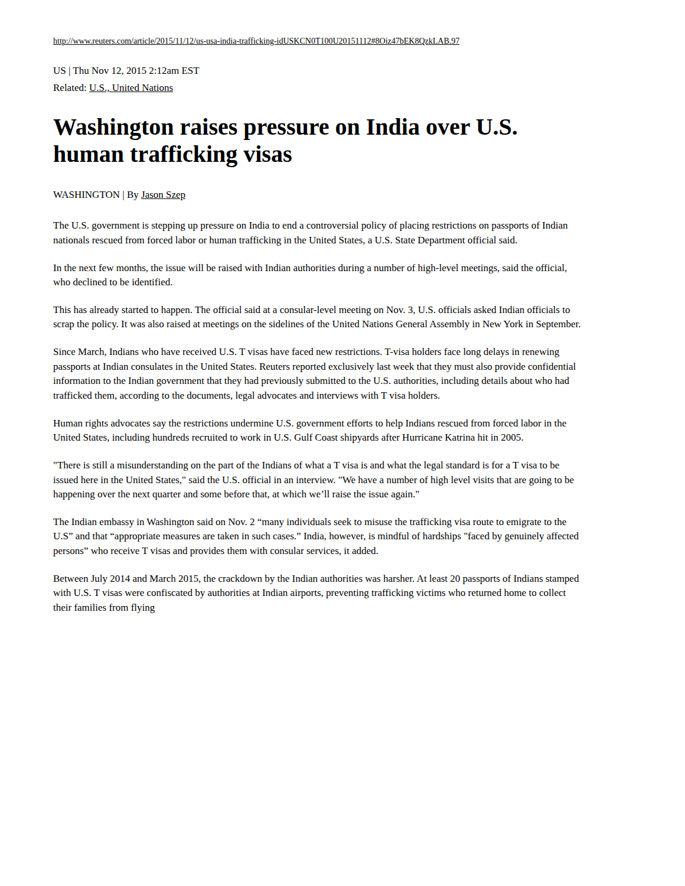http://www.reuters.com/article/2015/11/12/us-usa-india-trafficking-idUSKCN0T100U20151112#8Oiz47bEK8QzkLAB.97
US | Thu Nov 12, 2015 2:12am EST
Related: U.S., United Nations
Washington raises pressure on India over U.S. human trafficking visas
WASHINGTON | By Jason Szep
The U.S. government is stepping up pressure on India to end a controversial policy of placing restrictions on passports of Indian nationals rescued from forced labor or human trafficking in the United States, a U.S. State Department official said.
In the next few months, the issue will be raised with Indian authorities during a number of high-level meetings, said the official, who declined to be identified.
This has already started to happen. The official said at a consular-level meeting on Nov. 3, U.S. officials asked Indian officials to scrap the policy. It was also raised at meetings on the sidelines of the United Nations General Assembly in New York in September.
Since March, Indians who have received U.S. T visas have faced new restrictions. T-visa holders face long delays in renewing passports at Indian consulates in the United States. Reuters reported exclusively last week that they must also provide confidential information to the Indian government that they had previously submitted to the U.S. authorities, including details about who had trafficked them, according to the documents, legal advocates and interviews with T visa holders.
Human rights advocates say the restrictions undermine U.S. government efforts to help Indians rescued from forced labor in the United States, including hundreds recruited to work in U.S. Gulf Coast shipyards after Hurricane Katrina hit in 2005.
"There is still a misunderstanding on the part of the Indians of what a T visa is and what the legal standard is for a T visa to be issued here in the United States," said the U.S. official in an interview. "We have a number of high level visits that are going to be happening over the next quarter and some before that, at which we’ll raise the issue again."
The Indian embassy in Washington said on Nov. 2 “many individuals seek to misuse the trafficking visa route to emigrate to the U.S” and that “appropriate measures are taken in such cases.” India, however, is mindful of hardships "faced by genuinely affected persons” who receive T visas and provides them with consular services, it added.
Between July 2014 and March 2015, the crackdown by the Indian authorities was harsher. At least 20 passports of Indians stamped with U.S. T visas were confiscated by authorities at Indian airports, preventing trafficking victims who returned home to collect their families from flying